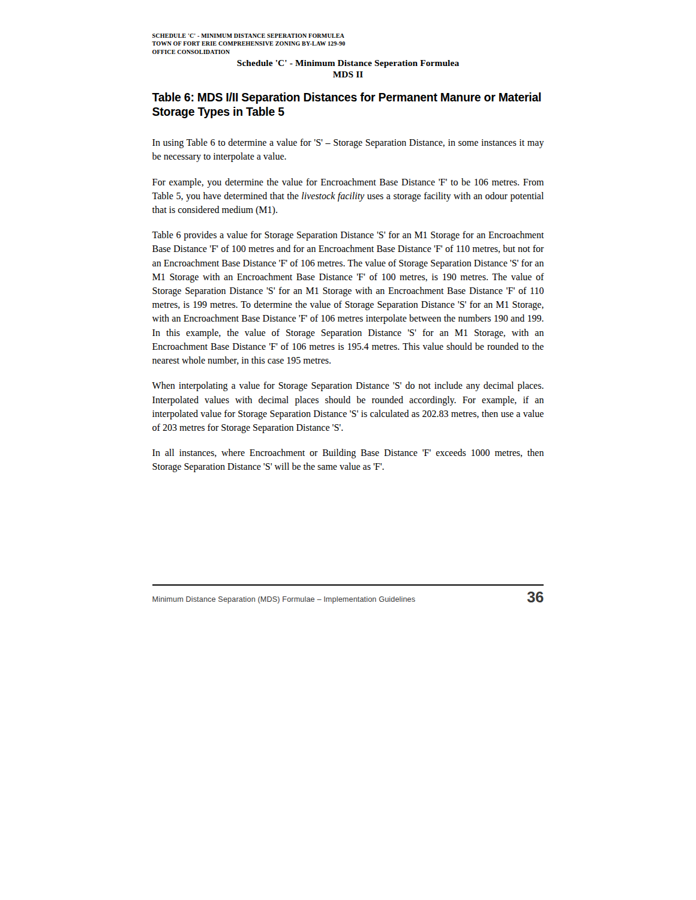Schedule 'C' - Minimum Distance Seperation Formulea
Town of Fort Erie Comprehensive Zoning By-Law 129-90
Office Consolidation
Schedule 'C' - Minimum Distance Seperation Formulea MDS II
Table 6: MDS I/II Separation Distances for Permanent Manure or Material Storage Types in Table 5
In using Table 6 to determine a value for 'S' – Storage Separation Distance, in some instances it may be necessary to interpolate a value.
For example, you determine the value for Encroachment Base Distance 'F' to be 106 metres. From Table 5, you have determined that the livestock facility uses a storage facility with an odour potential that is considered medium (M1).
Table 6 provides a value for Storage Separation Distance 'S' for an M1 Storage for an Encroachment Base Distance 'F' of 100 metres and for an Encroachment Base Distance 'F' of 110 metres, but not for an Encroachment Base Distance 'F' of 106 metres. The value of Storage Separation Distance 'S' for an M1 Storage with an Encroachment Base Distance 'F' of 100 metres, is 190 metres. The value of Storage Separation Distance 'S' for an M1 Storage with an Encroachment Base Distance 'F' of 110 metres, is 199 metres. To determine the value of Storage Separation Distance 'S' for an M1 Storage, with an Encroachment Base Distance 'F' of 106 metres interpolate between the numbers 190 and 199. In this example, the value of Storage Separation Distance 'S' for an M1 Storage, with an Encroachment Base Distance 'F' of 106 metres is 195.4 metres. This value should be rounded to the nearest whole number, in this case 195 metres.
When interpolating a value for Storage Separation Distance 'S' do not include any decimal places. Interpolated values with decimal places should be rounded accordingly. For example, if an interpolated value for Storage Separation Distance 'S' is calculated as 202.83 metres, then use a value of 203 metres for Storage Separation Distance 'S'.
In all instances, where Encroachment or Building Base Distance 'F' exceeds 1000 metres, then Storage Separation Distance 'S' will be the same value as 'F'.
Minimum Distance Separation (MDS) Formulae – Implementation Guidelines
36